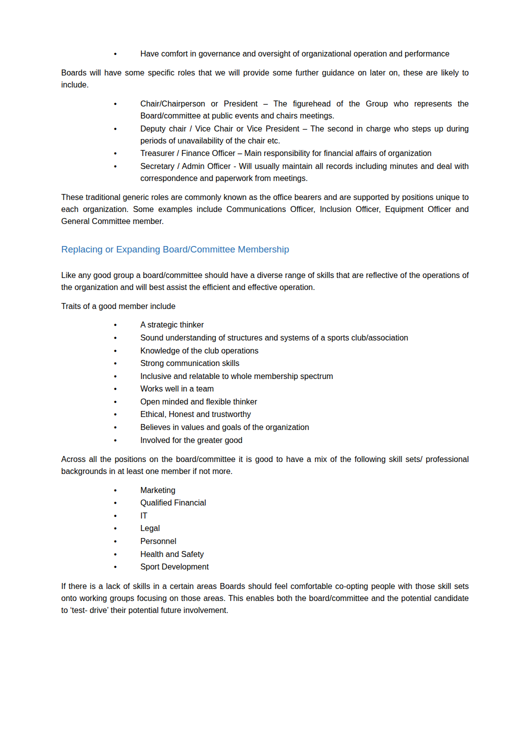Have comfort in governance and oversight of organizational operation and performance
Boards will have some specific roles that we will provide some further guidance on later on, these are likely to include.
Chair/Chairperson or President – The figurehead of the Group who represents the Board/committee at public events and chairs meetings.
Deputy chair / Vice Chair or Vice President – The second in charge who steps up during periods of unavailability of the chair etc.
Treasurer / Finance Officer – Main responsibility for financial affairs of organization
Secretary / Admin Officer - Will usually maintain all records including minutes and deal with correspondence and paperwork from meetings.
These traditional generic roles are commonly known as the office bearers and are supported by positions unique to each organization. Some examples include Communications Officer, Inclusion Officer, Equipment Officer and General Committee member.
Replacing or Expanding Board/Committee Membership
Like any good group a board/committee should have a diverse range of skills that are reflective of the operations of the organization and will best assist the efficient and effective operation.
Traits of a good member include
A strategic thinker
Sound understanding of structures and systems of a sports club/association
Knowledge of the club operations
Strong communication skills
Inclusive and relatable to whole membership spectrum
Works well in a team
Open minded and flexible thinker
Ethical, Honest and trustworthy
Believes in values and goals of the organization
Involved for the greater good
Across all the positions on the board/committee it is good to have a mix of the following skill sets/ professional backgrounds in at least one member if not more.
Marketing
Qualified Financial
IT
Legal
Personnel
Health and Safety
Sport Development
If there is a lack of skills in a certain areas Boards should feel comfortable co-opting people with those skill sets onto working groups focusing on those areas. This enables both the board/committee and the potential candidate to ‘test- drive’ their potential future involvement.